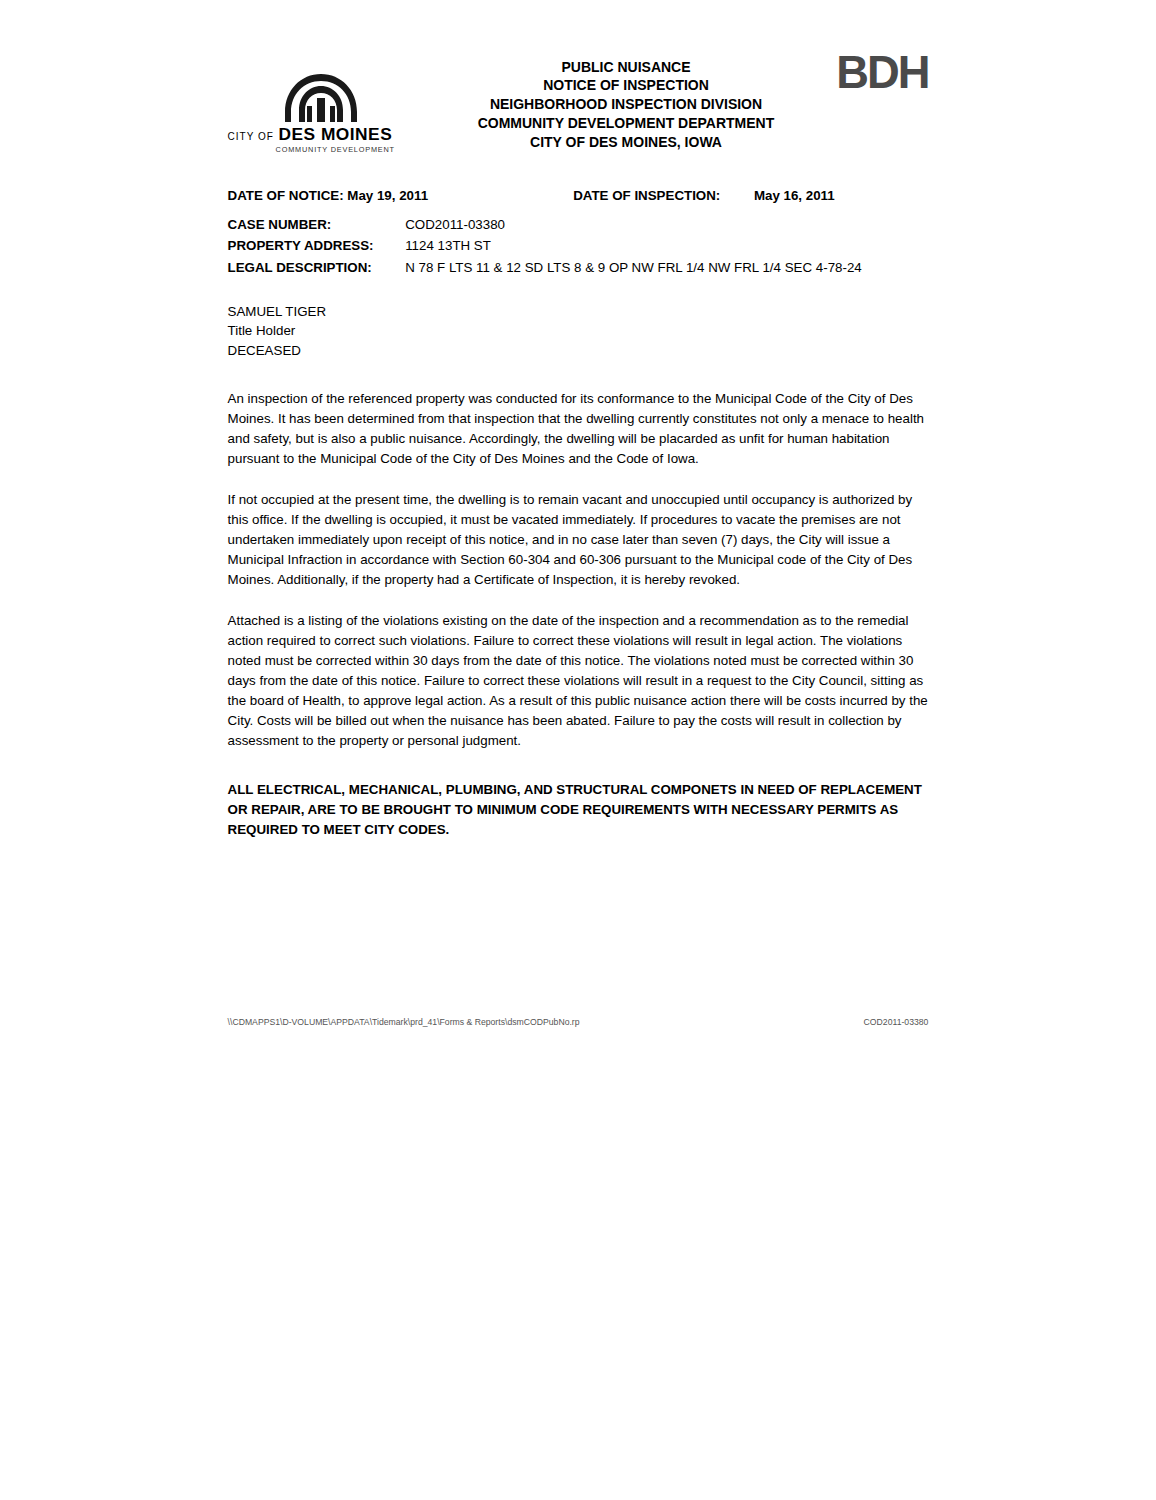CITY OF DES MOINES
COMMUNITY DEVELOPMENT
PUBLIC NUISANCE
NOTICE OF INSPECTION
NEIGHBORHOOD INSPECTION DIVISION
COMMUNITY DEVELOPMENT DEPARTMENT
CITY OF DES MOINES, IOWA
BDH
DATE OF NOTICE: May 19, 2011
DATE OF INSPECTION:
May 16, 2011
CASE NUMBER:
COD2011-03380
PROPERTY ADDRESS:
1124 13TH ST
LEGAL DESCRIPTION:
N 78 F LTS 11 & 12 SD LTS 8 & 9 OP NW FRL 1/4 NW FRL 1/4 SEC 4-78-24
SAMUEL TIGER
Title Holder
DECEASED
An inspection of the referenced property was conducted for its conformance to the Municipal Code of the City of Des Moines. It has been determined from that inspection that the dwelling currently constitutes not only a menace to health and safety, but is also a public nuisance. Accordingly, the dwelling will be placarded as unfit for human habitation pursuant to the Municipal Code of the City of Des Moines and the Code of Iowa.
If not occupied at the present time, the dwelling is to remain vacant and unoccupied until occupancy is authorized by this office. If the dwelling is occupied, it must be vacated immediately. If procedures to vacate the premises are not undertaken immediately upon receipt of this notice, and in no case later than seven (7) days, the City will issue a Municipal Infraction in accordance with Section 60-304 and 60-306 pursuant to the Municipal code of the City of Des Moines. Additionally, if the property had a Certificate of Inspection, it is hereby revoked.
Attached is a listing of the violations existing on the date of the inspection and a recommendation as to the remedial action required to correct such violations. Failure to correct these violations will result in legal action. The violations noted must be corrected within 30 days from the date of this notice. The violations noted must be corrected within 30 days from the date of this notice. Failure to correct these violations will result in a request to the City Council, sitting as the board of Health, to approve legal action. As a result of this public nuisance action there will be costs incurred by the City. Costs will be billed out when the nuisance has been abated. Failure to pay the costs will result in collection by assessment to the property or personal judgment.
ALL ELECTRICAL, MECHANICAL, PLUMBING, AND STRUCTURAL COMPONETS IN NEED OF REPLACEMENT OR REPAIR, ARE TO BE BROUGHT TO MINIMUM CODE REQUIREMENTS WITH NECESSARY PERMITS AS REQUIRED TO MEET CITY CODES.
\\CDMAPPS1\D-VOLUME\APPDATA\Tidemark\prd_41\Forms & Reports\dsmCODPubNo.rp
COD2011-03380